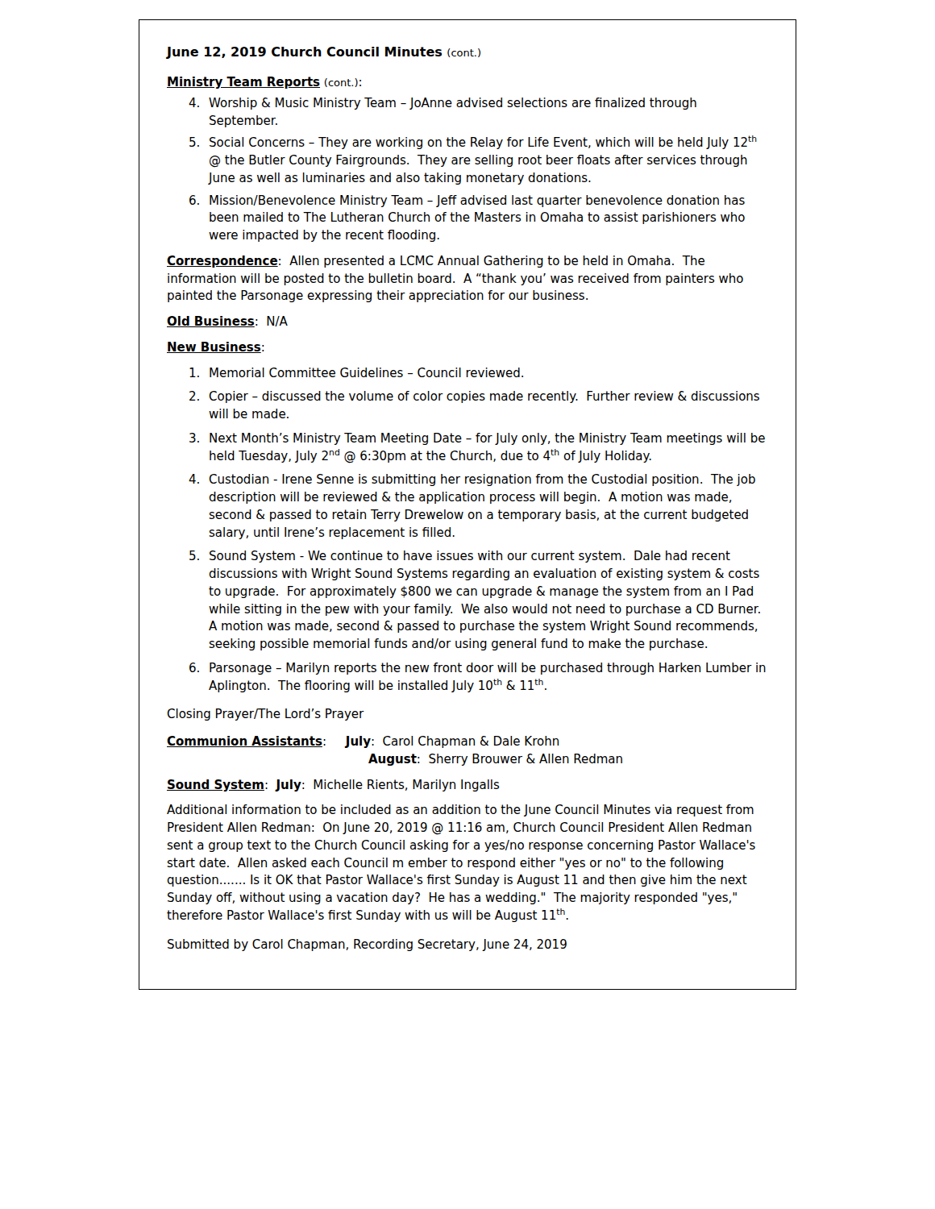June 12, 2019 Church Council Minutes (cont.)
Ministry Team Reports (cont.):
Worship & Music Ministry Team – JoAnne advised selections are finalized through September.
Social Concerns – They are working on the Relay for Life Event, which will be held July 12th @ the Butler County Fairgrounds. They are selling root beer floats after services through June as well as luminaries and also taking monetary donations.
Mission/Benevolence Ministry Team – Jeff advised last quarter benevolence donation has been mailed to The Lutheran Church of the Masters in Omaha to assist parishioners who were impacted by the recent flooding.
Correspondence: Allen presented a LCMC Annual Gathering to be held in Omaha. The information will be posted to the bulletin board. A “thank you’ was received from painters who painted the Parsonage expressing their appreciation for our business.
Old Business: N/A
New Business:
Memorial Committee Guidelines – Council reviewed.
Copier – discussed the volume of color copies made recently. Further review & discussions will be made.
Next Month’s Ministry Team Meeting Date – for July only, the Ministry Team meetings will be held Tuesday, July 2nd @ 6:30pm at the Church, due to 4th of July Holiday.
Custodian - Irene Senne is submitting her resignation from the Custodial position. The job description will be reviewed & the application process will begin. A motion was made, second & passed to retain Terry Drewelow on a temporary basis, at the current budgeted salary, until Irene’s replacement is filled.
Sound System - We continue to have issues with our current system. Dale had recent discussions with Wright Sound Systems regarding an evaluation of existing system & costs to upgrade. For approximately $800 we can upgrade & manage the system from an I Pad while sitting in the pew with your family. We also would not need to purchase a CD Burner. A motion was made, second & passed to purchase the system Wright Sound recommends, seeking possible memorial funds and/or using general fund to make the purchase.
Parsonage – Marilyn reports the new front door will be purchased through Harken Lumber in Aplington. The flooring will be installed July 10th & 11th.
Closing Prayer/The Lord’s Prayer
Communion Assistants: July: Carol Chapman & Dale Krohn August: Sherry Brouwer & Allen Redman
Sound System: July: Michelle Rients, Marilyn Ingalls
Additional information to be included as an addition to the June Council Minutes via request from President Allen Redman: On June 20, 2019 @ 11:16 am, Church Council President Allen Redman sent a group text to the Church Council asking for a yes/no response concerning Pastor Wallace's start date. Allen asked each Council m ember to respond either "yes or no" to the following question....... Is it OK that Pastor Wallace's first Sunday is August 11 and then give him the next Sunday off, without using a vacation day? He has a wedding." The majority responded "yes," therefore Pastor Wallace's first Sunday with us will be August 11th.
Submitted by Carol Chapman, Recording Secretary, June 24, 2019